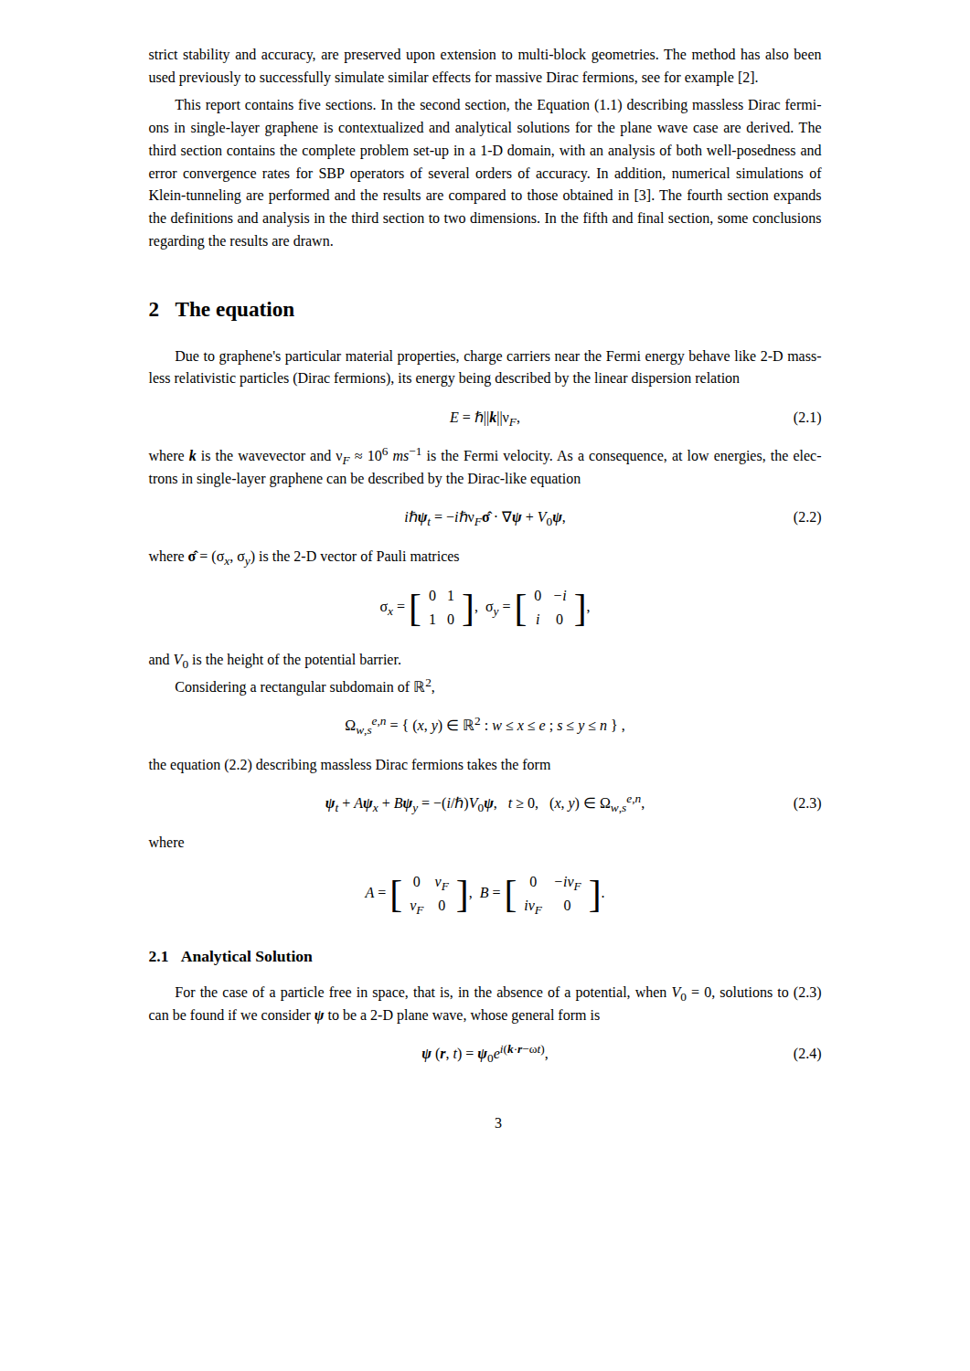strict stability and accuracy, are preserved upon extension to multi-block geometries. The method has also been used previously to successfully simulate similar effects for massive Dirac fermions, see for example [2].
This report contains five sections. In the second section, the Equation (1.1) describing massless Dirac fermions in single-layer graphene is contextualized and analytical solutions for the plane wave case are derived. The third section contains the complete problem set-up in a 1-D domain, with an analysis of both well-posedness and error convergence rates for SBP operators of several orders of accuracy. In addition, numerical simulations of Klein-tunneling are performed and the results are compared to those obtained in [3]. The fourth section expands the definitions and analysis in the third section to two dimensions. In the fifth and final section, some conclusions regarding the results are drawn.
2 The equation
Due to graphene's particular material properties, charge carriers near the Fermi energy behave like 2-D massless relativistic particles (Dirac fermions), its energy being described by the linear dispersion relation
E = ℏ||k||νF,
(2.1)
where k is the wavevector and νF ≈ 106 ms−1 is the Fermi velocity. As a consequence, at low energies, the electrons in single-layer graphene can be described by the Dirac-like equation
iℏψt = −iℏνFσ̂ · ∇ψ + V0ψ,
(2.2)
where σ̂ = (σx, σy) is the 2-D vector of Pauli matrices
σx = [
| 0 | 1 |
| 1 | 0 |
], σy = [
| 0 | −i |
| i | 0 |
],
and V0 is the height of the potential barrier.
Considering a rectangular subdomain of ℝ2,
Ωw,se,n = { (x, y) ∈ ℝ2 : w ≤ x ≤ e ; s ≤ y ≤ n } ,
the equation (2.2) describing massless Dirac fermions takes the form
ψt + Aψx + Bψy = −(i/ℏ)V0ψ, t ≥ 0, (x, y) ∈ Ωw,se,n,
(2.3)
where
A = [
| 0 | ν F |
| ν F | 0 |
], B = [
| 0 | −iν F |
| iν F | 0 |
].
2.1 Analytical Solution
For the case of a particle free in space, that is, in the absence of a potential, when V0 = 0, solutions to (2.3) can be found if we consider ψ to be a 2-D plane wave, whose general form is
ψ (r, t) = ψ0ei(k·r−ωt),
(2.4)
3